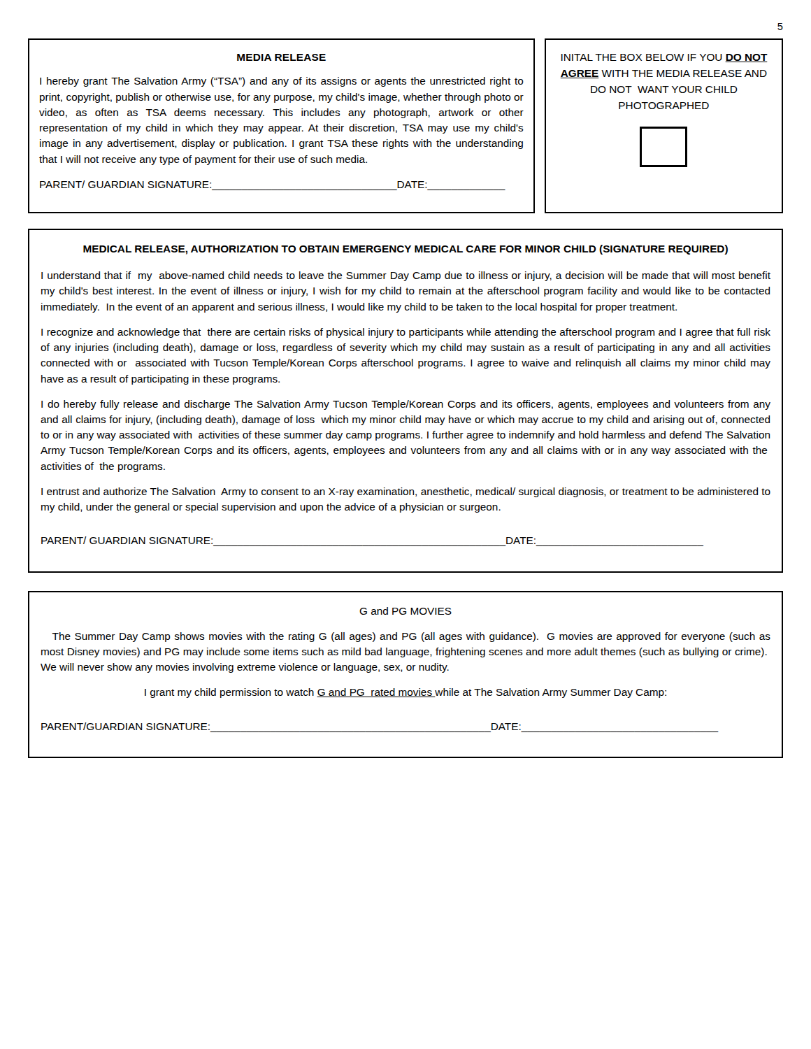5
MEDIA RELEASE
I hereby grant The Salvation Army (“TSA”) and any of its assigns or agents the unrestricted right to print, copyright, publish or otherwise use, for any purpose, my child's image, whether through photo or video, as often as TSA deems necessary. This includes any photograph, artwork or other representation of my child in which they may appear. At their discretion, TSA may use my child's image in any advertisement, display or publication. I grant TSA these rights with the understanding that I will not receive any type of payment for their use of such media.
PARENT/ GUARDIAN SIGNATURE:_______________________________DATE:_____________
INITAL THE BOX BELOW IF YOU DO NOT AGREE WITH THE MEDIA RELEASE AND DO NOT WANT YOUR CHILD PHOTOGRAPHED
MEDICAL RELEASE, AUTHORIZATION TO OBTAIN EMERGENCY MEDICAL CARE FOR MINOR CHILD (SIGNATURE REQUIRED)
I understand that if my above-named child needs to leave the Summer Day Camp due to illness or injury, a decision will be made that will most benefit my child's best interest. In the event of illness or injury, I wish for my child to remain at the afterschool program facility and would like to be contacted immediately. In the event of an apparent and serious illness, I would like my child to be taken to the local hospital for proper treatment.
I recognize and acknowledge that there are certain risks of physical injury to participants while attending the afterschool program and I agree that full risk of any injuries (including death), damage or loss, regardless of severity which my child may sustain as a result of participating in any and all activities connected with or associated with Tucson Temple/Korean Corps afterschool programs. I agree to waive and relinquish all claims my minor child may have as a result of participating in these programs.
I do hereby fully release and discharge The Salvation Army Tucson Temple/Korean Corps and its officers, agents, employees and volunteers from any and all claims for injury, (including death), damage of loss which my minor child may have or which may accrue to my child and arising out of, connected to or in any way associated with activities of these summer day camp programs. I further agree to indemnify and hold harmless and defend The Salvation Army Tucson Temple/Korean Corps and its officers, agents, employees and volunteers from any and all claims with or in any way associated with the activities of the programs.
I entrust and authorize The Salvation Army to consent to an X-ray examination, anesthetic, medical/ surgical diagnosis, or treatment to be administered to my child, under the general or special supervision and upon the advice of a physician or surgeon.
PARENT/ GUARDIAN SIGNATURE:_________________________________________________DATE:____________________________
G and PG MOVIES
The Summer Day Camp shows movies with the rating G (all ages) and PG (all ages with guidance). G movies are approved for everyone (such as most Disney movies) and PG may include some items such as mild bad language, frightening scenes and more adult themes (such as bullying or crime). We will never show any movies involving extreme violence or language, sex, or nudity.
I grant my child permission to watch G and PG rated movies while at The Salvation Army Summer Day Camp:
PARENT/GUARDIAN SIGNATURE:_______________________________________________DATE:_________________________________